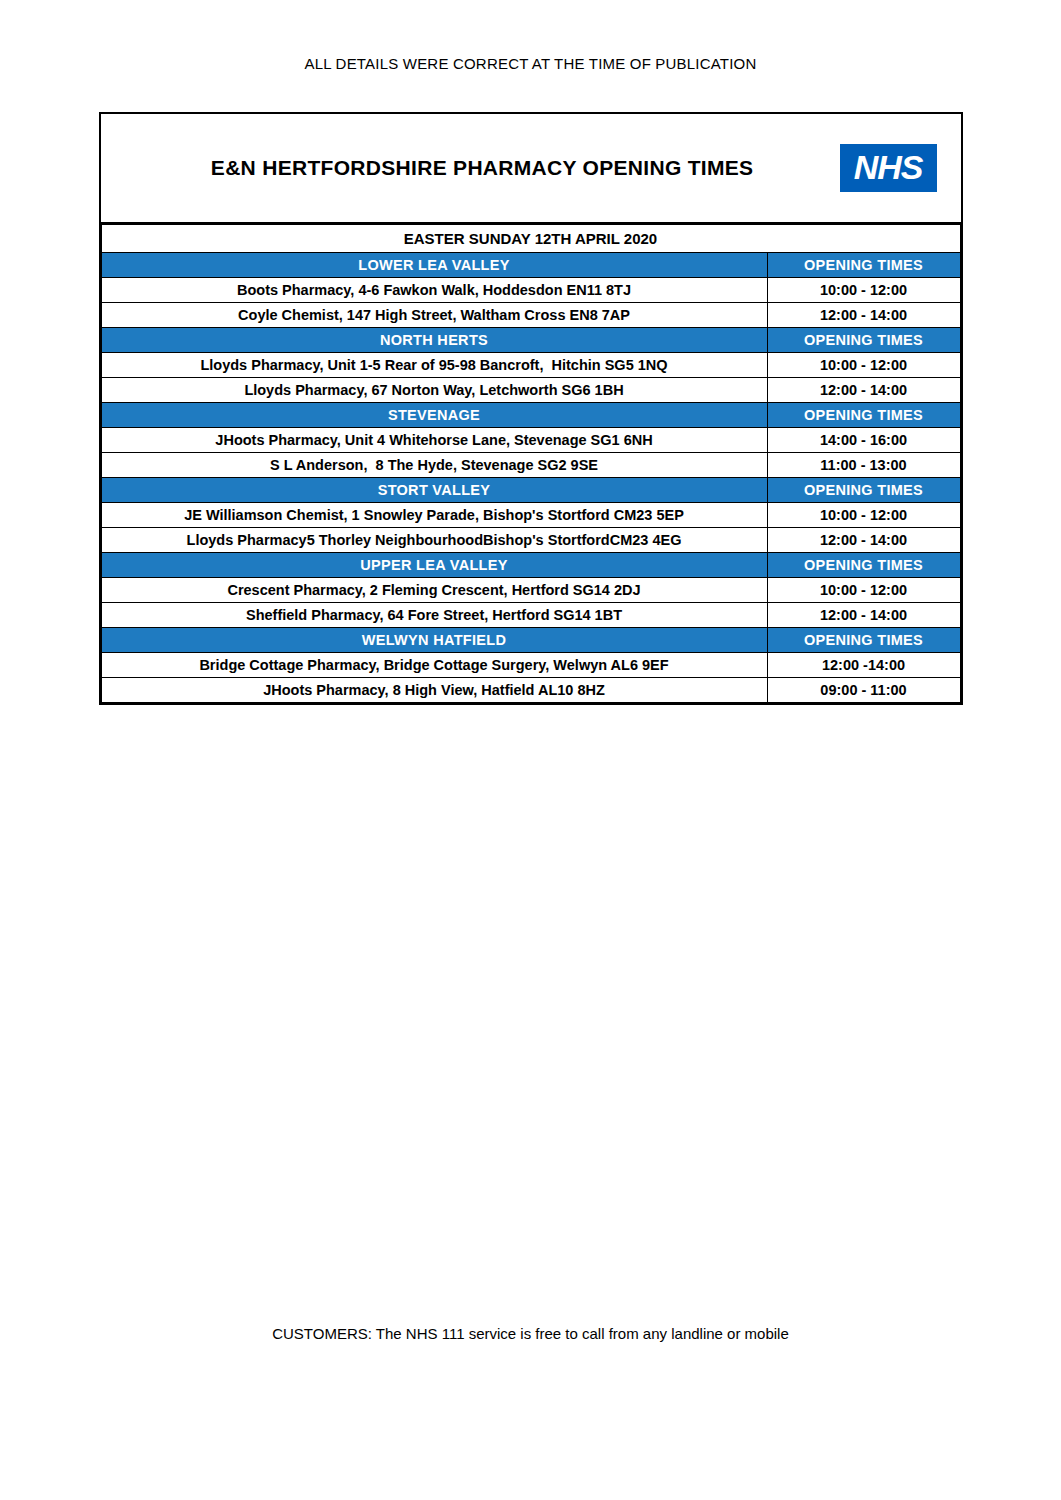ALL DETAILS WERE CORRECT AT THE TIME OF PUBLICATION
E&N HERTFORDSHIRE PHARMACY OPENING TIMES
NHS
| EASTER SUNDAY 12TH APRIL 2020 |
| LOWER LEA VALLEY | OPENING TIMES |
| Boots Pharmacy, 4-6 Fawkon Walk, Hoddesdon EN11 8TJ | 10:00 - 12:00 |
| Coyle Chemist, 147 High Street, Waltham Cross EN8 7AP | 12:00 - 14:00 |
| NORTH HERTS | OPENING TIMES |
| Lloyds Pharmacy, Unit 1-5 Rear of 95-98 Bancroft, Hitchin SG5 1NQ | 10:00 - 12:00 |
| Lloyds Pharmacy, 67 Norton Way, Letchworth SG6 1BH | 12:00 - 14:00 |
| STEVENAGE | OPENING TIMES |
| JHoots Pharmacy, Unit 4 Whitehorse Lane, Stevenage SG1 6NH | 14:00 - 16:00 |
| S L Anderson, 8 The Hyde, Stevenage SG2 9SE | 11:00 - 13:00 |
| STORT VALLEY | OPENING TIMES |
| JE Williamson Chemist, 1 Snowley Parade, Bishop's Stortford CM23 5EP | 10:00 - 12:00 |
| Lloyds Pharmacy5 Thorley NeighbourhoodBishop's StortfordCM23 4EG | 12:00 - 14:00 |
| UPPER LEA VALLEY | OPENING TIMES |
| Crescent Pharmacy, 2 Fleming Crescent, Hertford SG14 2DJ | 10:00 - 12:00 |
| Sheffield Pharmacy, 64 Fore Street, Hertford SG14 1BT | 12:00 - 14:00 |
| WELWYN HATFIELD | OPENING TIMES |
| Bridge Cottage Pharmacy, Bridge Cottage Surgery, Welwyn AL6 9EF | 12:00 -14:00 |
| JHoots Pharmacy, 8 High View, Hatfield AL10 8HZ | 09:00 - 11:00 |
CUSTOMERS: The NHS 111 service is free to call from any landline or mobile